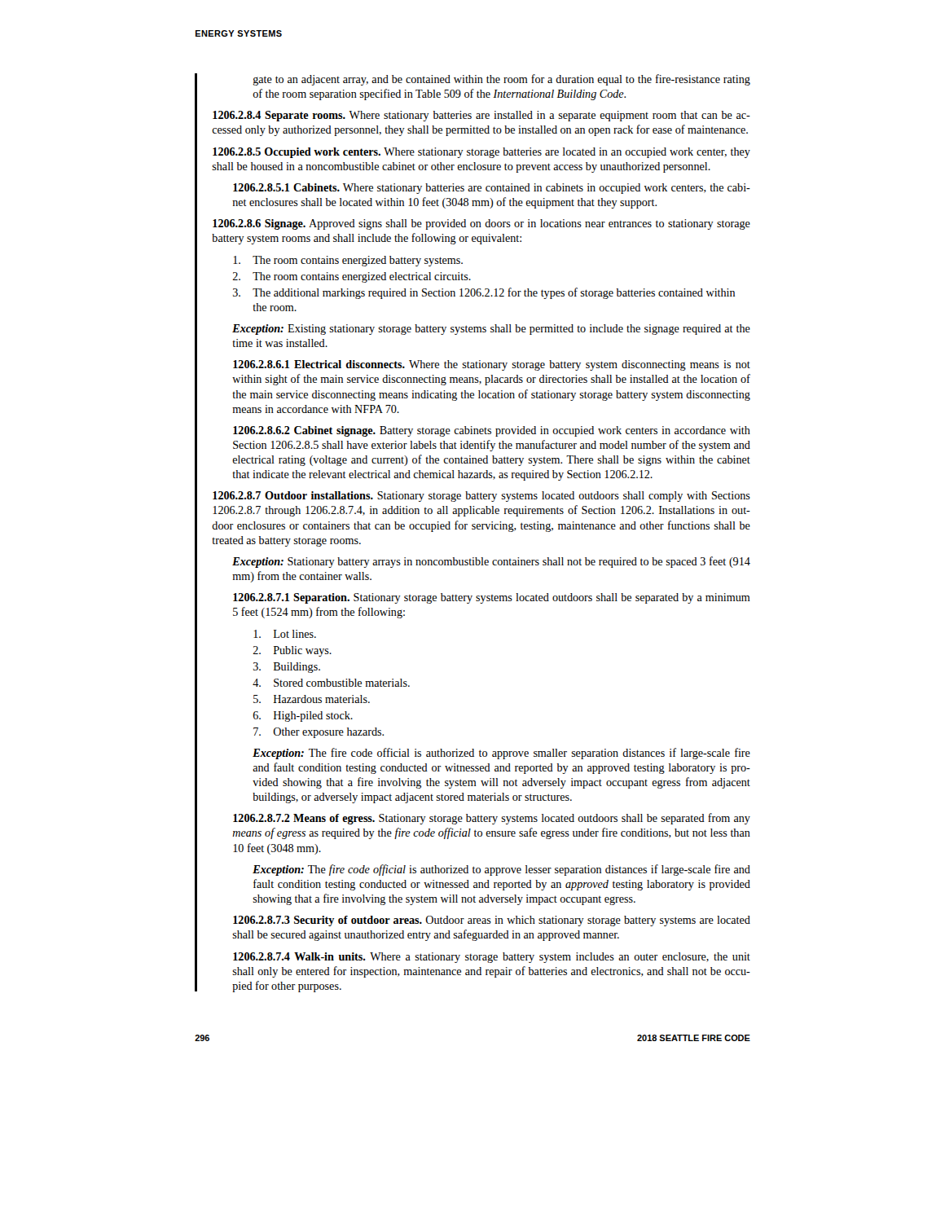ENERGY SYSTEMS
gate to an adjacent array, and be contained within the room for a duration equal to the fire-resistance rating of the room separation specified in Table 509 of the International Building Code.
1206.2.8.4 Separate rooms. Where stationary batteries are installed in a separate equipment room that can be accessed only by authorized personnel, they shall be permitted to be installed on an open rack for ease of maintenance.
1206.2.8.5 Occupied work centers. Where stationary storage batteries are located in an occupied work center, they shall be housed in a noncombustible cabinet or other enclosure to prevent access by unauthorized personnel.
1206.2.8.5.1 Cabinets. Where stationary batteries are contained in cabinets in occupied work centers, the cabinet enclosures shall be located within 10 feet (3048 mm) of the equipment that they support.
1206.2.8.6 Signage. Approved signs shall be provided on doors or in locations near entrances to stationary storage battery system rooms and shall include the following or equivalent:
The room contains energized battery systems.
The room contains energized electrical circuits.
The additional markings required in Section 1206.2.12 for the types of storage batteries contained within the room.
Exception: Existing stationary storage battery systems shall be permitted to include the signage required at the time it was installed.
1206.2.8.6.1 Electrical disconnects. Where the stationary storage battery system disconnecting means is not within sight of the main service disconnecting means, placards or directories shall be installed at the location of the main service disconnecting means indicating the location of stationary storage battery system disconnecting means in accordance with NFPA 70.
1206.2.8.6.2 Cabinet signage. Battery storage cabinets provided in occupied work centers in accordance with Section 1206.2.8.5 shall have exterior labels that identify the manufacturer and model number of the system and electrical rating (voltage and current) of the contained battery system. There shall be signs within the cabinet that indicate the relevant electrical and chemical hazards, as required by Section 1206.2.12.
1206.2.8.7 Outdoor installations. Stationary storage battery systems located outdoors shall comply with Sections 1206.2.8.7 through 1206.2.8.7.4, in addition to all applicable requirements of Section 1206.2. Installations in outdoor enclosures or containers that can be occupied for servicing, testing, maintenance and other functions shall be treated as battery storage rooms.
Exception: Stationary battery arrays in noncombustible containers shall not be required to be spaced 3 feet (914 mm) from the container walls.
1206.2.8.7.1 Separation. Stationary storage battery systems located outdoors shall be separated by a minimum 5 feet (1524 mm) from the following:
Lot lines.
Public ways.
Buildings.
Stored combustible materials.
Hazardous materials.
High-piled stock.
Other exposure hazards.
Exception: The fire code official is authorized to approve smaller separation distances if large-scale fire and fault condition testing conducted or witnessed and reported by an approved testing laboratory is provided showing that a fire involving the system will not adversely impact occupant egress from adjacent buildings, or adversely impact adjacent stored materials or structures.
1206.2.8.7.2 Means of egress. Stationary storage battery systems located outdoors shall be separated from any means of egress as required by the fire code official to ensure safe egress under fire conditions, but not less than 10 feet (3048 mm).
Exception: The fire code official is authorized to approve lesser separation distances if large-scale fire and fault condition testing conducted or witnessed and reported by an approved testing laboratory is provided showing that a fire involving the system will not adversely impact occupant egress.
1206.2.8.7.3 Security of outdoor areas. Outdoor areas in which stationary storage battery systems are located shall be secured against unauthorized entry and safeguarded in an approved manner.
1206.2.8.7.4 Walk-in units. Where a stationary storage battery system includes an outer enclosure, the unit shall only be entered for inspection, maintenance and repair of batteries and electronics, and shall not be occupied for other purposes.
296
2018 SEATTLE FIRE CODE